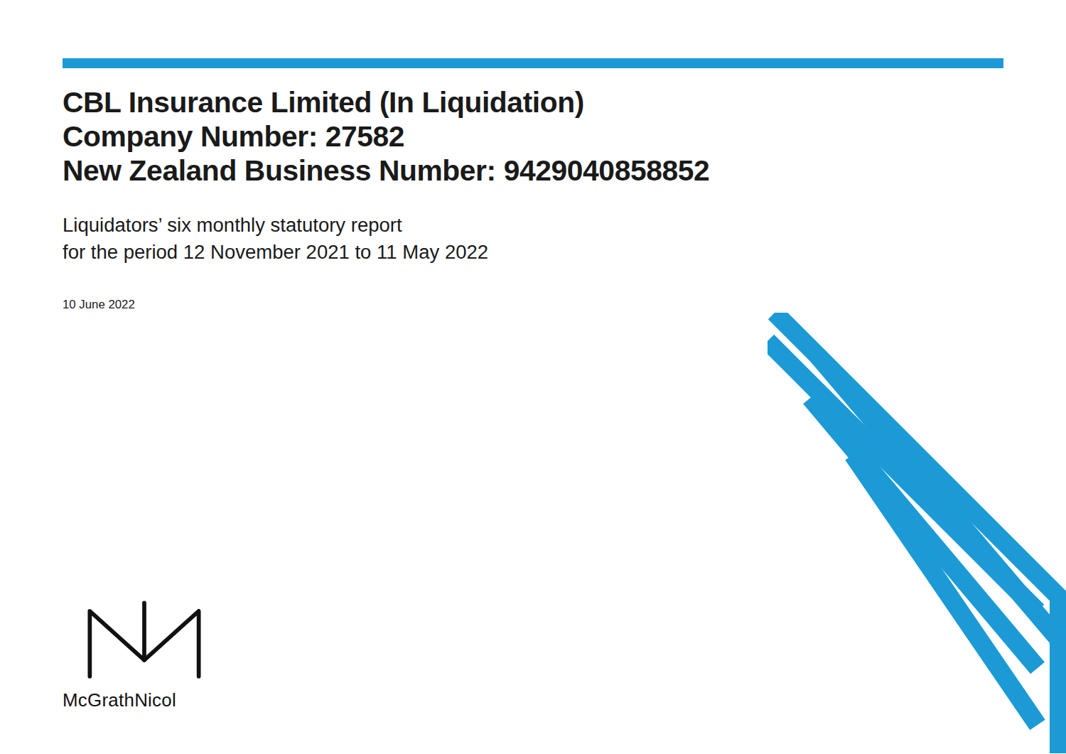CBL Insurance Limited (In Liquidation) Company Number: 27582 New Zealand Business Number: 9429040858852
Liquidators’ six monthly statutory report for the period 12 November 2021 to 11 May 2022
10 June 2022
McGrathNicol